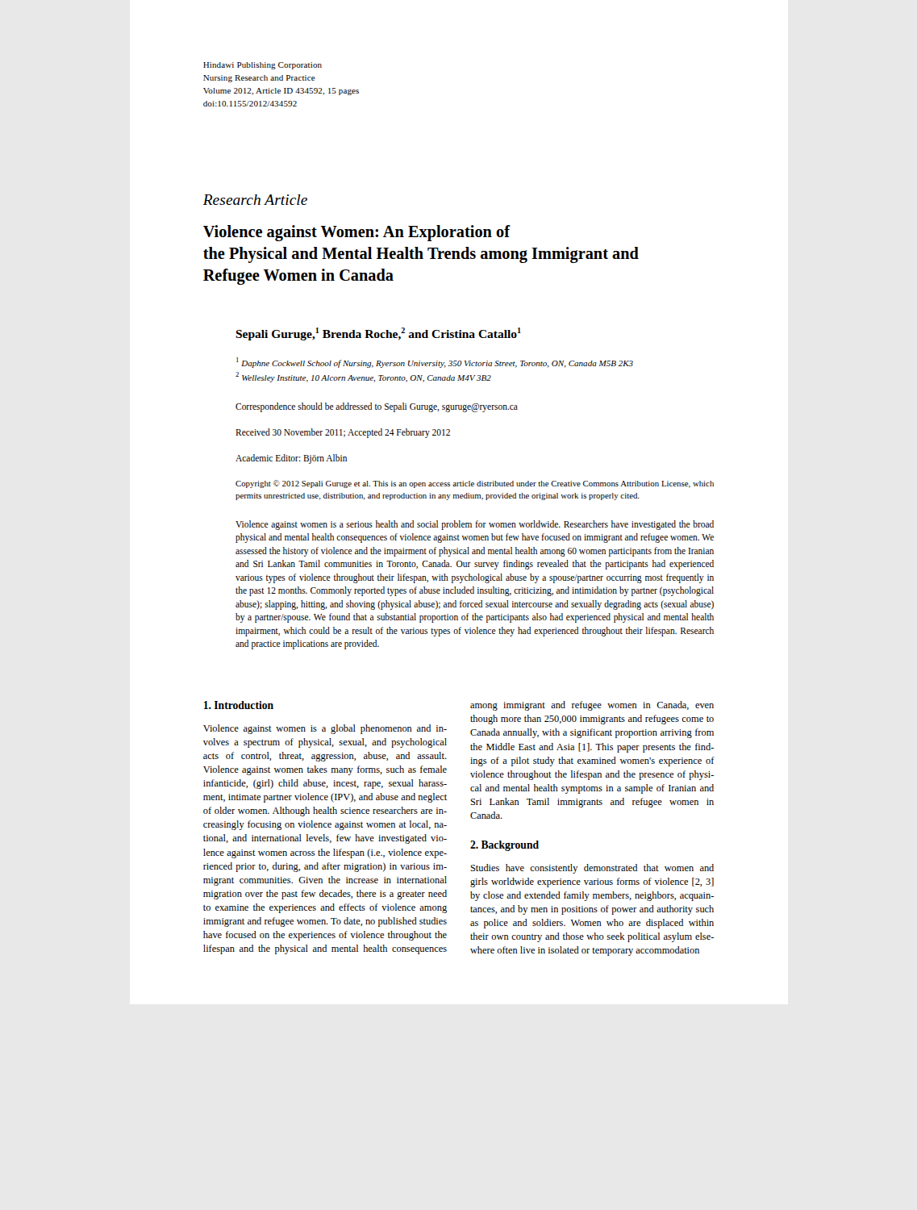Hindawi Publishing Corporation
Nursing Research and Practice
Volume 2012, Article ID 434592, 15 pages
doi:10.1155/2012/434592
Research Article
Violence against Women: An Exploration of
the Physical and Mental Health Trends among Immigrant and
Refugee Women in Canada
Sepali Guruge,1 Brenda Roche,2 and Cristina Catallo1
1 Daphne Cockwell School of Nursing, Ryerson University, 350 Victoria Street, Toronto, ON, Canada M5B 2K3
2 Wellesley Institute, 10 Alcorn Avenue, Toronto, ON, Canada M4V 3B2
Correspondence should be addressed to Sepali Guruge, sguruge@ryerson.ca
Received 30 November 2011; Accepted 24 February 2012
Academic Editor: Björn Albin
Copyright © 2012 Sepali Guruge et al. This is an open access article distributed under the Creative Commons Attribution License, which permits unrestricted use, distribution, and reproduction in any medium, provided the original work is properly cited.
Violence against women is a serious health and social problem for women worldwide. Researchers have investigated the broad physical and mental health consequences of violence against women but few have focused on immigrant and refugee women. We assessed the history of violence and the impairment of physical and mental health among 60 women participants from the Iranian and Sri Lankan Tamil communities in Toronto, Canada. Our survey findings revealed that the participants had experienced various types of violence throughout their lifespan, with psychological abuse by a spouse/partner occurring most frequently in the past 12 months. Commonly reported types of abuse included insulting, criticizing, and intimidation by partner (psychological abuse); slapping, hitting, and shoving (physical abuse); and forced sexual intercourse and sexually degrading acts (sexual abuse) by a partner/spouse. We found that a substantial proportion of the participants also had experienced physical and mental health impairment, which could be a result of the various types of violence they had experienced throughout their lifespan. Research and practice implications are provided.
1. Introduction
Violence against women is a global phenomenon and involves a spectrum of physical, sexual, and psychological acts of control, threat, aggression, abuse, and assault. Violence against women takes many forms, such as female infanticide, (girl) child abuse, incest, rape, sexual harassment, intimate partner violence (IPV), and abuse and neglect of older women. Although health science researchers are increasingly focusing on violence against women at local, national, and international levels, few have investigated violence against women across the lifespan (i.e., violence experienced prior to, during, and after migration) in various immigrant communities. Given the increase in international migration over the past few decades, there is a greater need to examine the experiences and effects of violence among immigrant and refugee women. To date, no published studies have focused on the experiences of violence throughout the lifespan and the physical and mental health consequences among immigrant and refugee women in Canada, even though more than 250,000 immigrants and refugees come to Canada annually, with a significant proportion arriving from the Middle East and Asia [1]. This paper presents the findings of a pilot study that examined women's experience of violence throughout the lifespan and the presence of physical and mental health symptoms in a sample of Iranian and Sri Lankan Tamil immigrants and refugee women in Canada.
2. Background
Studies have consistently demonstrated that women and girls worldwide experience various forms of violence [2, 3] by close and extended family members, neighbors, acquaintances, and by men in positions of power and authority such as police and soldiers. Women who are displaced within their own country and those who seek political asylum elsewhere often live in isolated or temporary accommodation